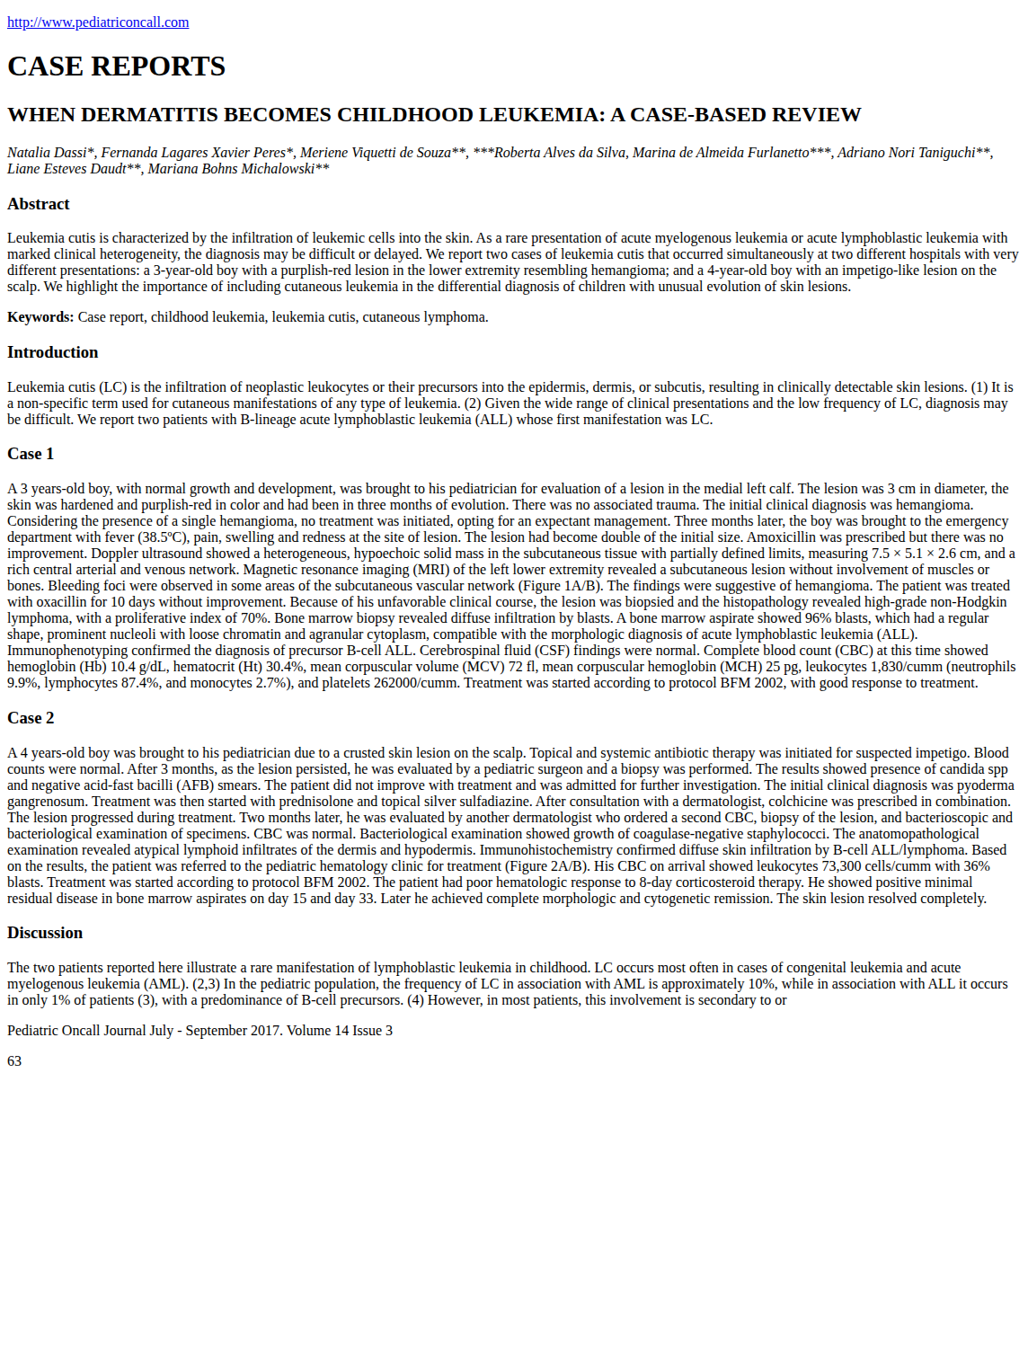http://www.pediatriconcall.com
CASE REPORTS
WHEN DERMATITIS BECOMES CHILDHOOD LEUKEMIA: A CASE-BASED REVIEW
Natalia Dassi*, Fernanda Lagares Xavier Peres*, Meriene Viquetti de Souza**, ***Roberta Alves da Silva, Marina de Almeida Furlanetto***, Adriano Nori Taniguchi**, Liane Esteves Daudt**, Mariana Bohns Michalowski**
Abstract
Leukemia cutis is characterized by the infiltration of leukemic cells into the skin. As a rare presentation of acute myelogenous leukemia or acute lymphoblastic leukemia with marked clinical heterogeneity, the diagnosis may be difficult or delayed. We report two cases of leukemia cutis that occurred simultaneously at two different hospitals with very different presentations: a 3-year-old boy with a purplish-red lesion in the lower extremity resembling hemangioma; and a 4-year-old boy with an impetigo-like lesion on the scalp. We highlight the importance of including cutaneous leukemia in the differential diagnosis of children with unusual evolution of skin lesions.
Keywords: Case report, childhood leukemia, leukemia cutis, cutaneous lymphoma.
Introduction
Leukemia cutis (LC) is the infiltration of neoplastic leukocytes or their precursors into the epidermis, dermis, or subcutis, resulting in clinically detectable skin lesions. (1) It is a non-specific term used for cutaneous manifestations of any type of leukemia. (2) Given the wide range of clinical presentations and the low frequency of LC, diagnosis may be difficult. We report two patients with B-lineage acute lymphoblastic leukemia (ALL) whose first manifestation was LC.
Case 1
A 3 years-old boy, with normal growth and development, was brought to his pediatrician for evaluation of a lesion in the medial left calf. The lesion was 3 cm in diameter, the skin was hardened and purplish-red in color and had been in three months of evolution. There was no associated trauma. The initial clinical diagnosis was hemangioma. Considering the presence of a single hemangioma, no treatment was initiated, opting for an expectant management. Three months later, the boy was brought to the emergency department with fever (38.5ºC), pain, swelling and redness at the site of lesion. The lesion had become double of the initial size. Amoxicillin was prescribed but there was no improvement. Doppler ultrasound showed a heterogeneous, hypoechoic solid mass in the subcutaneous tissue with partially defined limits, measuring 7.5 × 5.1 × 2.6 cm, and a rich central arterial and venous network. Magnetic resonance imaging (MRI) of the left lower extremity revealed a subcutaneous lesion without involvement of muscles or bones. Bleeding foci were observed in some areas of the subcutaneous vascular network (Figure 1A/B). The findings were suggestive of hemangioma. The patient was treated with oxacillin for 10 days without improvement. Because of his unfavorable clinical course, the lesion was biopsied and the histopathology revealed high-grade non-Hodgkin lymphoma, with a proliferative index of 70%. Bone marrow biopsy revealed diffuse infiltration by blasts. A bone marrow aspirate showed 96% blasts, which had a regular shape, prominent nucleoli with loose chromatin and agranular cytoplasm, compatible with the morphologic diagnosis of acute lymphoblastic leukemia (ALL). Immunophenotyping confirmed the diagnosis of precursor B-cell ALL. Cerebrospinal fluid (CSF) findings were normal. Complete blood count (CBC) at this time showed hemoglobin (Hb) 10.4 g/dL, hematocrit (Ht) 30.4%, mean corpuscular volume (MCV) 72 fl, mean corpuscular hemoglobin (MCH) 25 pg, leukocytes 1,830/cumm (neutrophils 9.9%, lymphocytes 87.4%, and monocytes 2.7%), and platelets 262000/cumm. Treatment was started according to protocol BFM 2002, with good response to treatment.
Case 2
A 4 years-old boy was brought to his pediatrician due to a crusted skin lesion on the scalp. Topical and systemic antibiotic therapy was initiated for suspected impetigo. Blood counts were normal. After 3 months, as the lesion persisted, he was evaluated by a pediatric surgeon and a biopsy was performed. The results showed presence of candida spp and negative acid-fast bacilli (AFB) smears. The patient did not improve with treatment and was admitted for further investigation. The initial clinical diagnosis was pyoderma gangrenosum. Treatment was then started with prednisolone and topical silver sulfadiazine. After consultation with a dermatologist, colchicine was prescribed in combination. The lesion progressed during treatment. Two months later, he was evaluated by another dermatologist who ordered a second CBC, biopsy of the lesion, and bacterioscopic and bacteriological examination of specimens. CBC was normal. Bacteriological examination showed growth of coagulase-negative staphylococci. The anatomopathological examination revealed atypical lymphoid infiltrates of the dermis and hypodermis. Immunohistochemistry confirmed diffuse skin infiltration by B-cell ALL/lymphoma. Based on the results, the patient was referred to the pediatric hematology clinic for treatment (Figure 2A/B). His CBC on arrival showed leukocytes 73,300 cells/cumm with 36% blasts. Treatment was started according to protocol BFM 2002. The patient had poor hematologic response to 8-day corticosteroid therapy. He showed positive minimal residual disease in bone marrow aspirates on day 15 and day 33. Later he achieved complete morphologic and cytogenetic remission. The skin lesion resolved completely.
Discussion
The two patients reported here illustrate a rare manifestation of lymphoblastic leukemia in childhood. LC occurs most often in cases of congenital leukemia and acute myelogenous leukemia (AML). (2,3) In the pediatric population, the frequency of LC in association with AML is approximately 10%, while in association with ALL it occurs in only 1% of patients (3), with a predominance of B-cell precursors. (4) However, in most patients, this involvement is secondary to or
Pediatric Oncall Journal July - September 2017. Volume 14 Issue 3
63